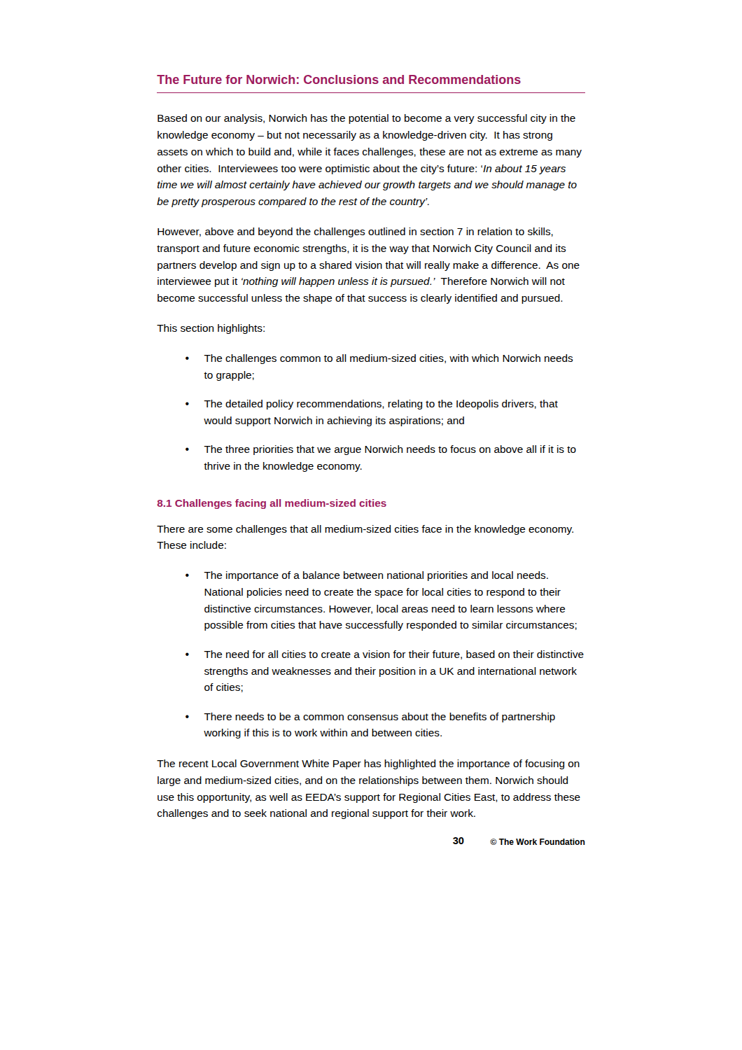The Future for Norwich: Conclusions and Recommendations
Based on our analysis, Norwich has the potential to become a very successful city in the knowledge economy – but not necessarily as a knowledge-driven city. It has strong assets on which to build and, while it faces challenges, these are not as extreme as many other cities. Interviewees too were optimistic about the city’s future: ‘In about 15 years time we will almost certainly have achieved our growth targets and we should manage to be pretty prosperous compared to the rest of the country’.
However, above and beyond the challenges outlined in section 7 in relation to skills, transport and future economic strengths, it is the way that Norwich City Council and its partners develop and sign up to a shared vision that will really make a difference. As one interviewee put it ‘nothing will happen unless it is pursued.’ Therefore Norwich will not become successful unless the shape of that success is clearly identified and pursued.
This section highlights:
The challenges common to all medium-sized cities, with which Norwich needs to grapple;
The detailed policy recommendations, relating to the Ideopolis drivers, that would support Norwich in achieving its aspirations; and
The three priorities that we argue Norwich needs to focus on above all if it is to thrive in the knowledge economy.
8.1 Challenges facing all medium-sized cities
There are some challenges that all medium-sized cities face in the knowledge economy. These include:
The importance of a balance between national priorities and local needs. National policies need to create the space for local cities to respond to their distinctive circumstances. However, local areas need to learn lessons where possible from cities that have successfully responded to similar circumstances;
The need for all cities to create a vision for their future, based on their distinctive strengths and weaknesses and their position in a UK and international network of cities;
There needs to be a common consensus about the benefits of partnership working if this is to work within and between cities.
The recent Local Government White Paper has highlighted the importance of focusing on large and medium-sized cities, and on the relationships between them. Norwich should use this opportunity, as well as EEDA’s support for Regional Cities East, to address these challenges and to seek national and regional support for their work.
30 © The Work Foundation